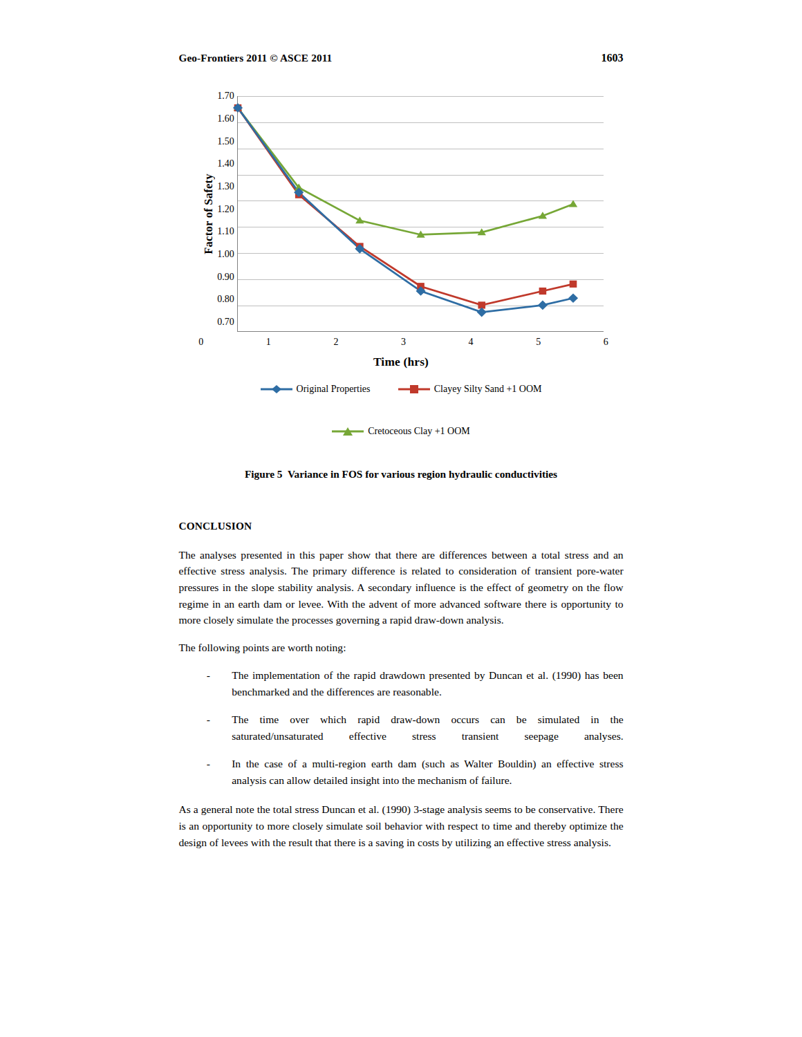Geo-Frontiers 2011 © ASCE 2011 1603
Factor of Safety
1.70 1.60 1.50 1.40 1.30 1.20 1.10 1.00 0.90 0.80 0.70
Plot coordinate mapping (viewBox 0..600 x, 0..400 y): x: time 0..6 hrs -> 0..600 (100 px per hour) y: FOS 1.70..0.70 -> 0..400 (40 px per 0.10) y(v) = (1.70 - v) * 400
0123456
Time (hrs)
Original Properties
Clayey Silty Sand +1 OOM
Cretoceous Clay +1 OOM
Figure 5 Variance in FOS for various region hydraulic conductivities
CONCLUSION
The analyses presented in this paper show that there are differences between a total stress and an effective stress analysis. The primary difference is related to consideration of transient pore-water pressures in the slope stability analysis. A secondary influence is the effect of geometry on the flow regime in an earth dam or levee. With the advent of more advanced software there is opportunity to more closely simulate the processes governing a rapid draw-down analysis.
The following points are worth noting:
The implementation of the rapid drawdown presented by Duncan et al. (1990) has been benchmarked and the differences are reasonable.
The time over which rapid draw-down occurs can be simulated in the saturated/unsaturated effective stress transient seepage analyses.
In the case of a multi-region earth dam (such as Walter Bouldin) an effective stress analysis can allow detailed insight into the mechanism of failure.
As a general note the total stress Duncan et al. (1990) 3-stage analysis seems to be conservative. There is an opportunity to more closely simulate soil behavior with respect to time and thereby optimize the design of levees with the result that there is a saving in costs by utilizing an effective stress analysis.